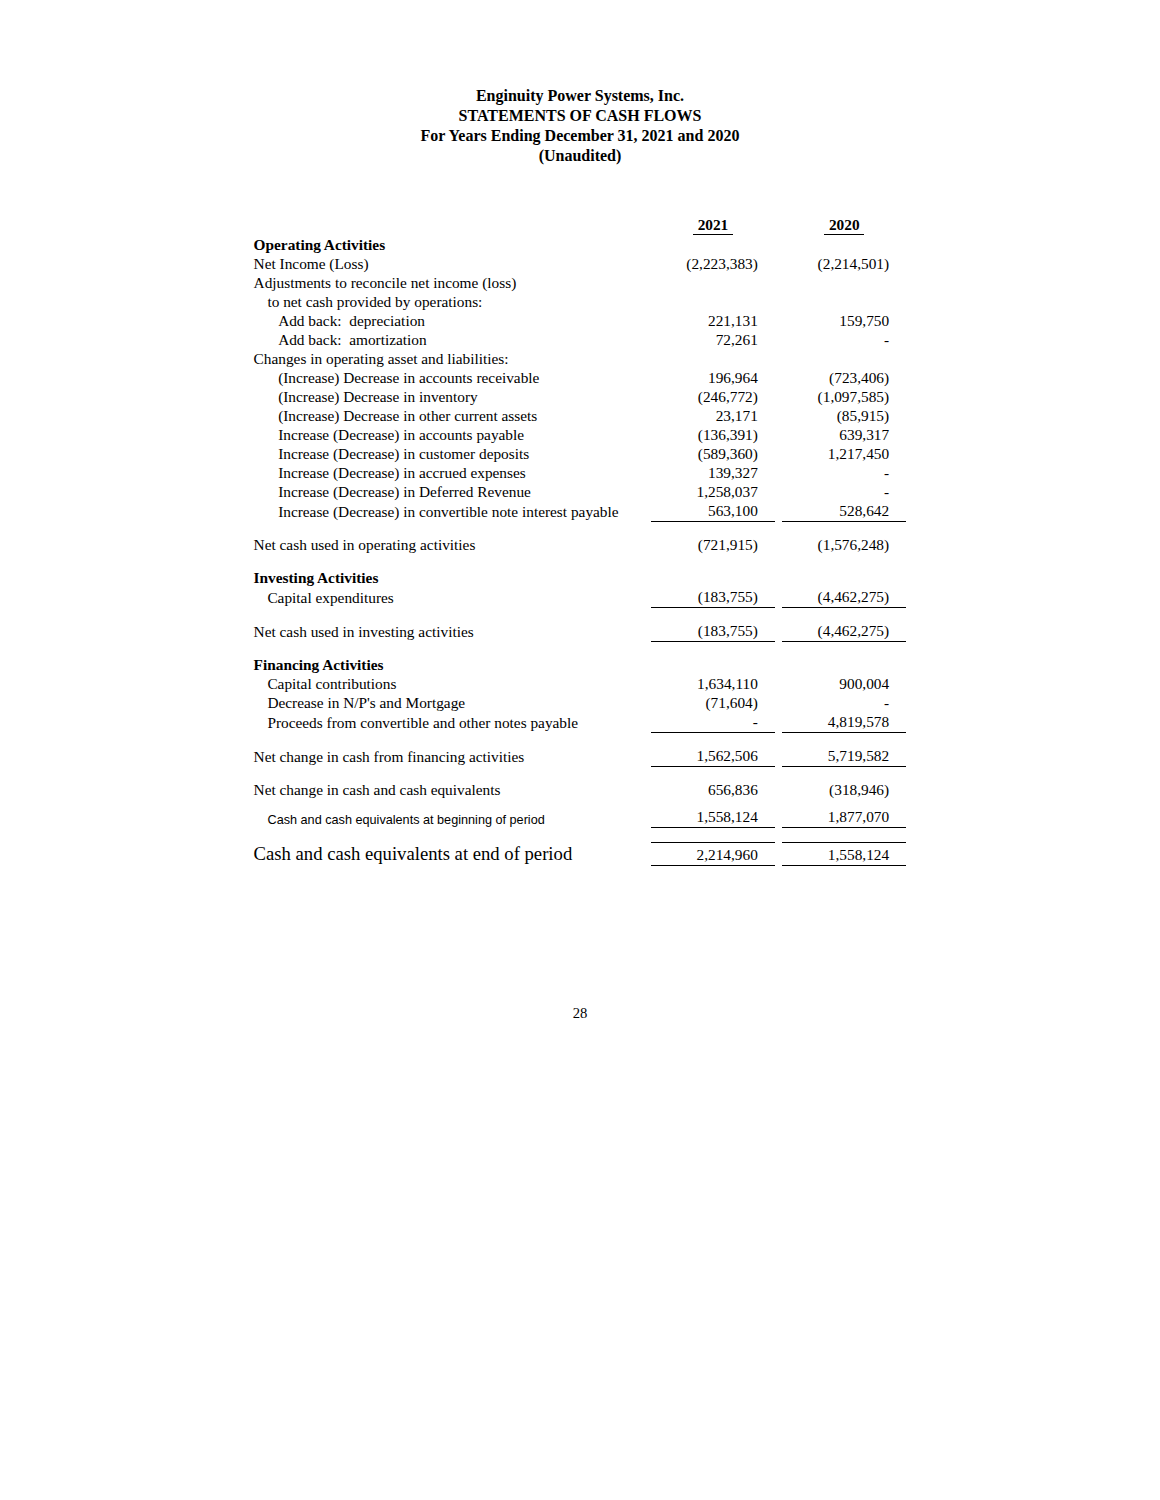Enginuity Power Systems, Inc.
STATEMENTS OF CASH FLOWS
For Years Ending December 31, 2021 and 2020
(Unaudited)
| | | 2021 | | 2020 |
| Operating Activities | | | | |
| Net Income (Loss) | | (2,223,383) | | (2,214,501) |
| Adjustments to reconcile net income (loss) | | | | |
| to net cash provided by operations: | | | | |
| Add back: depreciation | | 221,131 | | 159,750 |
| Add back: amortization | | 72,261 | | - |
| Changes in operating asset and liabilities: | | | | |
| (Increase) Decrease in accounts receivable | | 196,964 | | (723,406) |
| (Increase) Decrease in inventory | | (246,772) | | (1,097,585) |
| (Increase) Decrease in other current assets | | 23,171 | | (85,915) |
| Increase (Decrease) in accounts payable | | (136,391) | | 639,317 |
| Increase (Decrease) in customer deposits | | (589,360) | | 1,217,450 |
| Increase (Decrease) in accrued expenses | | 139,327 | | - |
| Increase (Decrease) in Deferred Revenue | | 1,258,037 | | - |
| Increase (Decrease) in convertible note interest payable | | 563,100 | | 528,642 |
| Net cash used in operating activities | | (721,915) | | (1,576,248) |
| Investing Activities | | | | |
| Capital expenditures | | (183,755) | | (4,462,275) |
| Net cash used in investing activities | | (183,755) | | (4,462,275) |
| Financing Activities | | | | |
| Capital contributions | | 1,634,110 | | 900,004 |
| Decrease in N/P's and Mortgage | | (71,604) | | - |
| Proceeds from convertible and other notes payable | | - | | 4,819,578 |
| Net change in cash from financing activities | | 1,562,506 | | 5,719,582 |
| Net change in cash and cash equivalents | | 656,836 | | (318,946) |
| Cash and cash equivalents at beginning of period | | 1,558,124 | | 1,877,070 |
| Cash and cash equivalents at end of period | | 2,214,960 | | 1,558,124 |
28